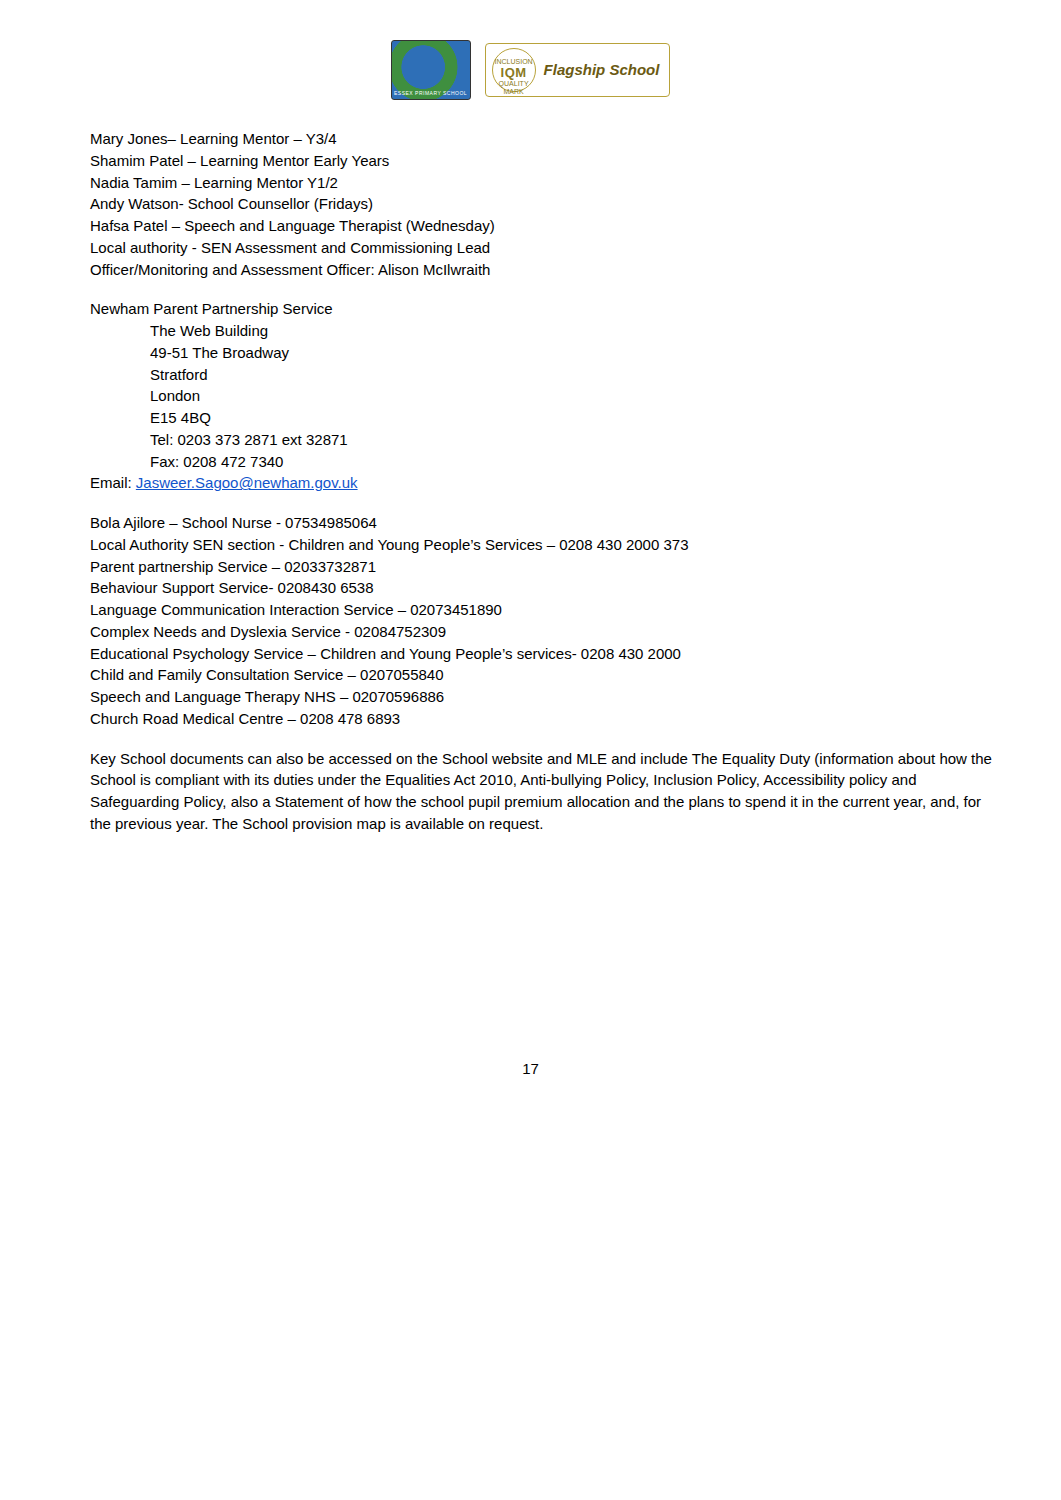ESSEX PRIMARY SCHOOL INCLUSIONIQMQUALITY MARK Flagship School
Mary Jones– Learning Mentor – Y3/4
Shamim Patel – Learning Mentor Early Years
Nadia Tamim – Learning Mentor Y1/2
Andy Watson- School Counsellor (Fridays)
Hafsa Patel – Speech and Language Therapist (Wednesday)
Local authority - SEN Assessment and Commissioning Lead
Officer/Monitoring and Assessment Officer: Alison McIlwraith
Newham Parent Partnership Service
The Web Building
49-51 The Broadway
Stratford
London
E15 4BQ
Tel: 0203 373 2871 ext 32871
Fax: 0208 472 7340
Email: Jasweer.Sagoo@newham.gov.uk
Bola Ajilore – School Nurse - 07534985064
Local Authority SEN section - Children and Young People’s Services – 0208 430 2000 373
Parent partnership Service – 02033732871
Behaviour Support Service- 0208430 6538
Language Communication Interaction Service – 02073451890
Complex Needs and Dyslexia Service - 02084752309
Educational Psychology Service – Children and Young People’s services- 0208 430 2000
Child and Family Consultation Service – 0207055840
Speech and Language Therapy NHS – 02070596886
Church Road Medical Centre – 0208 478 6893
Key School documents can also be accessed on the School website and MLE and include The Equality Duty (information about how the School is compliant with its duties under the Equalities Act 2010, Anti-bullying Policy, Inclusion Policy, Accessibility policy and Safeguarding Policy, also a Statement of how the school pupil premium allocation and the plans to spend it in the current year, and, for the previous year. The School provision map is available on request.
17